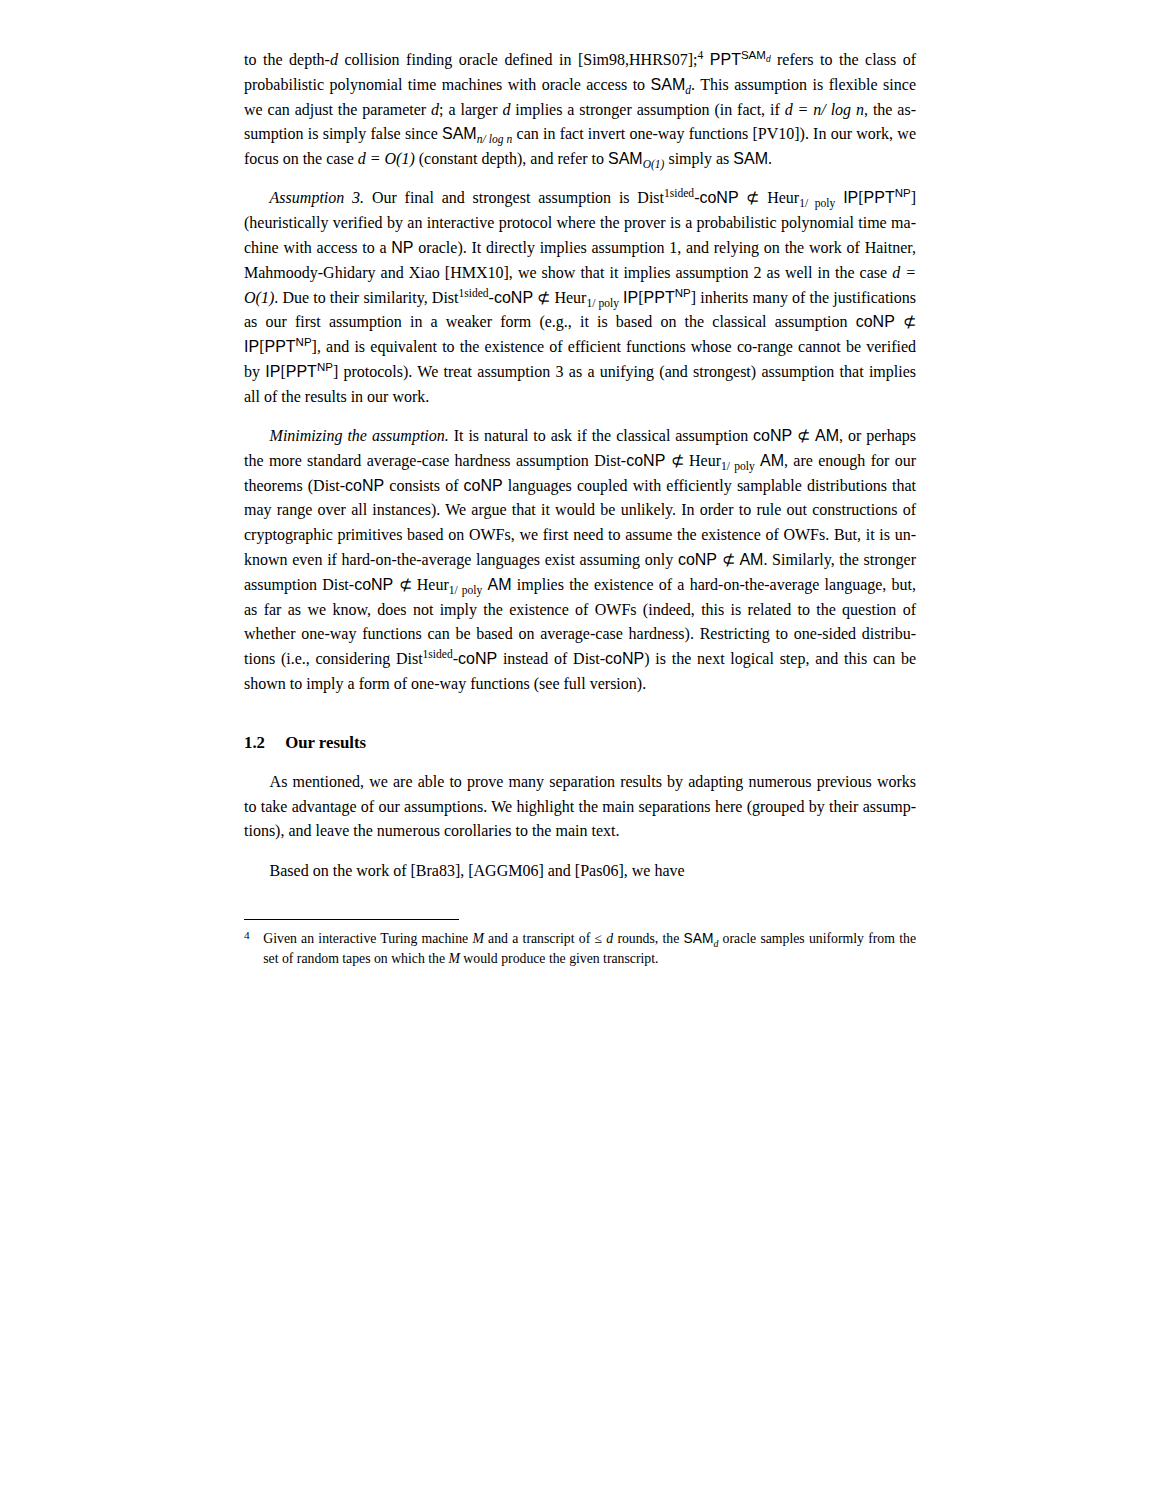to the depth-d collision finding oracle defined in [Sim98,HHRS07];4 PPTSAMd refers to the class of probabilistic polynomial time machines with oracle access to SAMd. This assumption is flexible since we can adjust the parameter d; a larger d implies a stronger assumption (in fact, if d = n/ log n, the assumption is simply false since SAMn/ log n can in fact invert one-way functions [PV10]). In our work, we focus on the case d = O(1) (constant depth), and refer to SAMO(1) simply as SAM.
Assumption 3. Our final and strongest assumption is Dist1sided-coNP ⊄ Heur1/ poly IP[PPTNP] (heuristically verified by an interactive protocol where the prover is a probabilistic polynomial time machine with access to a NP oracle). It directly implies assumption 1, and relying on the work of Haitner, Mahmoody-Ghidary and Xiao [HMX10], we show that it implies assumption 2 as well in the case d = O(1). Due to their similarity, Dist1sided-coNP ⊄ Heur1/ poly IP[PPTNP] inherits many of the justifications as our first assumption in a weaker form (e.g., it is based on the classical assumption coNP ⊄ IP[PPTNP], and is equivalent to the existence of efficient functions whose co-range cannot be verified by IP[PPTNP] protocols). We treat assumption 3 as a unifying (and strongest) assumption that implies all of the results in our work.
Minimizing the assumption. It is natural to ask if the classical assumption coNP ⊄ AM, or perhaps the more standard average-case hardness assumption Dist-coNP ⊄ Heur1/ poly AM, are enough for our theorems (Dist-coNP consists of coNP languages coupled with efficiently samplable distributions that may range over all instances). We argue that it would be unlikely. In order to rule out constructions of cryptographic primitives based on OWFs, we first need to assume the existence of OWFs. But, it is unknown even if hard-on-the-average languages exist assuming only coNP ⊄ AM. Similarly, the stronger assumption Dist-coNP ⊄ Heur1/ poly AM implies the existence of a hard-on-the-average language, but, as far as we know, does not imply the existence of OWFs (indeed, this is related to the question of whether one-way functions can be based on average-case hardness). Restricting to one-sided distributions (i.e., considering Dist1sided-coNP instead of Dist-coNP) is the next logical step, and this can be shown to imply a form of one-way functions (see full version).
1.2 Our results
As mentioned, we are able to prove many separation results by adapting numerous previous works to take advantage of our assumptions. We highlight the main separations here (grouped by their assumptions), and leave the numerous corollaries to the main text.
Based on the work of [Bra83], [AGGM06] and [Pas06], we have
4 Given an interactive Turing machine M and a transcript of ≤ d rounds, the SAMd oracle samples uniformly from the set of random tapes on which the M would produce the given transcript.